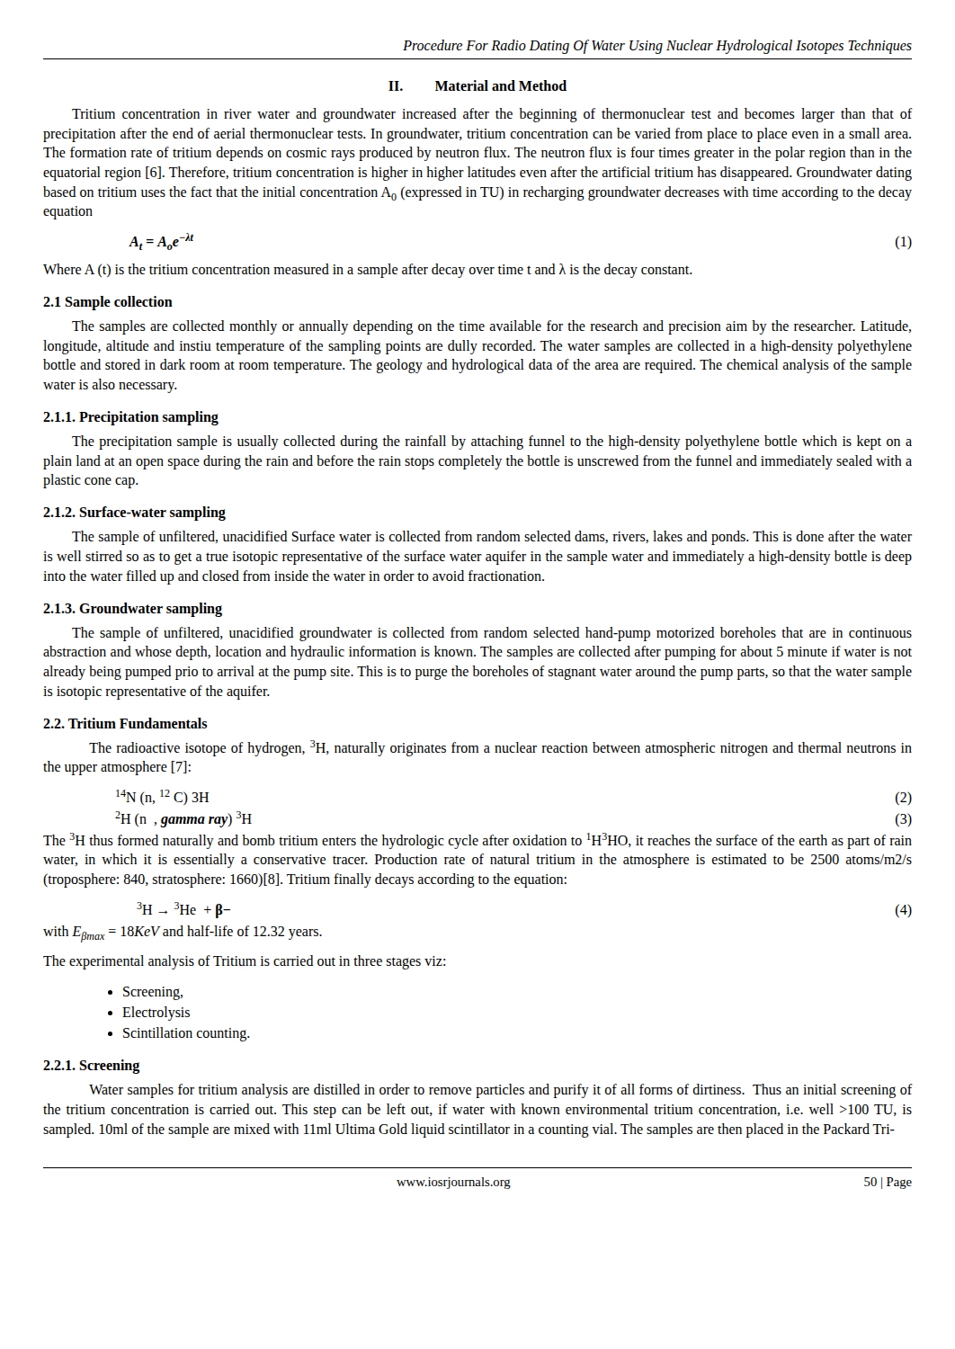Procedure For Radio Dating Of Water Using Nuclear Hydrological Isotopes Techniques
II. Material and Method
Tritium concentration in river water and groundwater increased after the beginning of thermonuclear test and becomes larger than that of precipitation after the end of aerial thermonuclear tests. In groundwater, tritium concentration can be varied from place to place even in a small area. The formation rate of tritium depends on cosmic rays produced by neutron flux. The neutron flux is four times greater in the polar region than in the equatorial region [6]. Therefore, tritium concentration is higher in higher latitudes even after the artificial tritium has disappeared. Groundwater dating based on tritium uses the fact that the initial concentration A0 (expressed in TU) in recharging groundwater decreases with time according to the decay equation
At = Aoe−λt (1)
Where A (t) is the tritium concentration measured in a sample after decay over time t and λ is the decay constant.
2.1 Sample collection
The samples are collected monthly or annually depending on the time available for the research and precision aim by the researcher. Latitude, longitude, altitude and instiu temperature of the sampling points are dully recorded. The water samples are collected in a high-density polyethylene bottle and stored in dark room at room temperature. The geology and hydrological data of the area are required. The chemical analysis of the sample water is also necessary.
2.1.1. Precipitation sampling
The precipitation sample is usually collected during the rainfall by attaching funnel to the high-density polyethylene bottle which is kept on a plain land at an open space during the rain and before the rain stops completely the bottle is unscrewed from the funnel and immediately sealed with a plastic cone cap.
2.1.2. Surface-water sampling
The sample of unfiltered, unacidified Surface water is collected from random selected dams, rivers, lakes and ponds. This is done after the water is well stirred so as to get a true isotopic representative of the surface water aquifer in the sample water and immediately a high-density bottle is deep into the water filled up and closed from inside the water in order to avoid fractionation.
2.1.3. Groundwater sampling
The sample of unfiltered, unacidified groundwater is collected from random selected hand-pump motorized boreholes that are in continuous abstraction and whose depth, location and hydraulic information is known. The samples are collected after pumping for about 5 minute if water is not already being pumped prio to arrival at the pump site. This is to purge the boreholes of stagnant water around the pump parts, so that the water sample is isotopic representative of the aquifer.
2.2. Tritium Fundamentals
The radioactive isotope of hydrogen, 3H, naturally originates from a nuclear reaction between atmospheric nitrogen and thermal neutrons in the upper atmosphere [7]:
14N (n, 12 C) 3H (2)
2H (n , gamma ray) 3H (3)
The 3H thus formed naturally and bomb tritium enters the hydrologic cycle after oxidation to 1H3HO, it reaches the surface of the earth as part of rain water, in which it is essentially a conservative tracer. Production rate of natural tritium in the atmosphere is estimated to be 2500 atoms/m2/s (troposphere: 840, stratosphere: 1660)[8]. Tritium finally decays according to the equation:
3H → 3He + β− (4)
with Eβmax = 18KeV and half-life of 12.32 years.
The experimental analysis of Tritium is carried out in three stages viz:
Screening,
Electrolysis
Scintillation counting.
2.2.1. Screening
Water samples for tritium analysis are distilled in order to remove particles and purify it of all forms of dirtiness. Thus an initial screening of the tritium concentration is carried out. This step can be left out, if water with known environmental tritium concentration, i.e. well >100 TU, is sampled. 10ml of the sample are mixed with 11ml Ultima Gold liquid scintillator in a counting vial. The samples are then placed in the Packard Tri-
www.iosrjournals.org 50 | Page